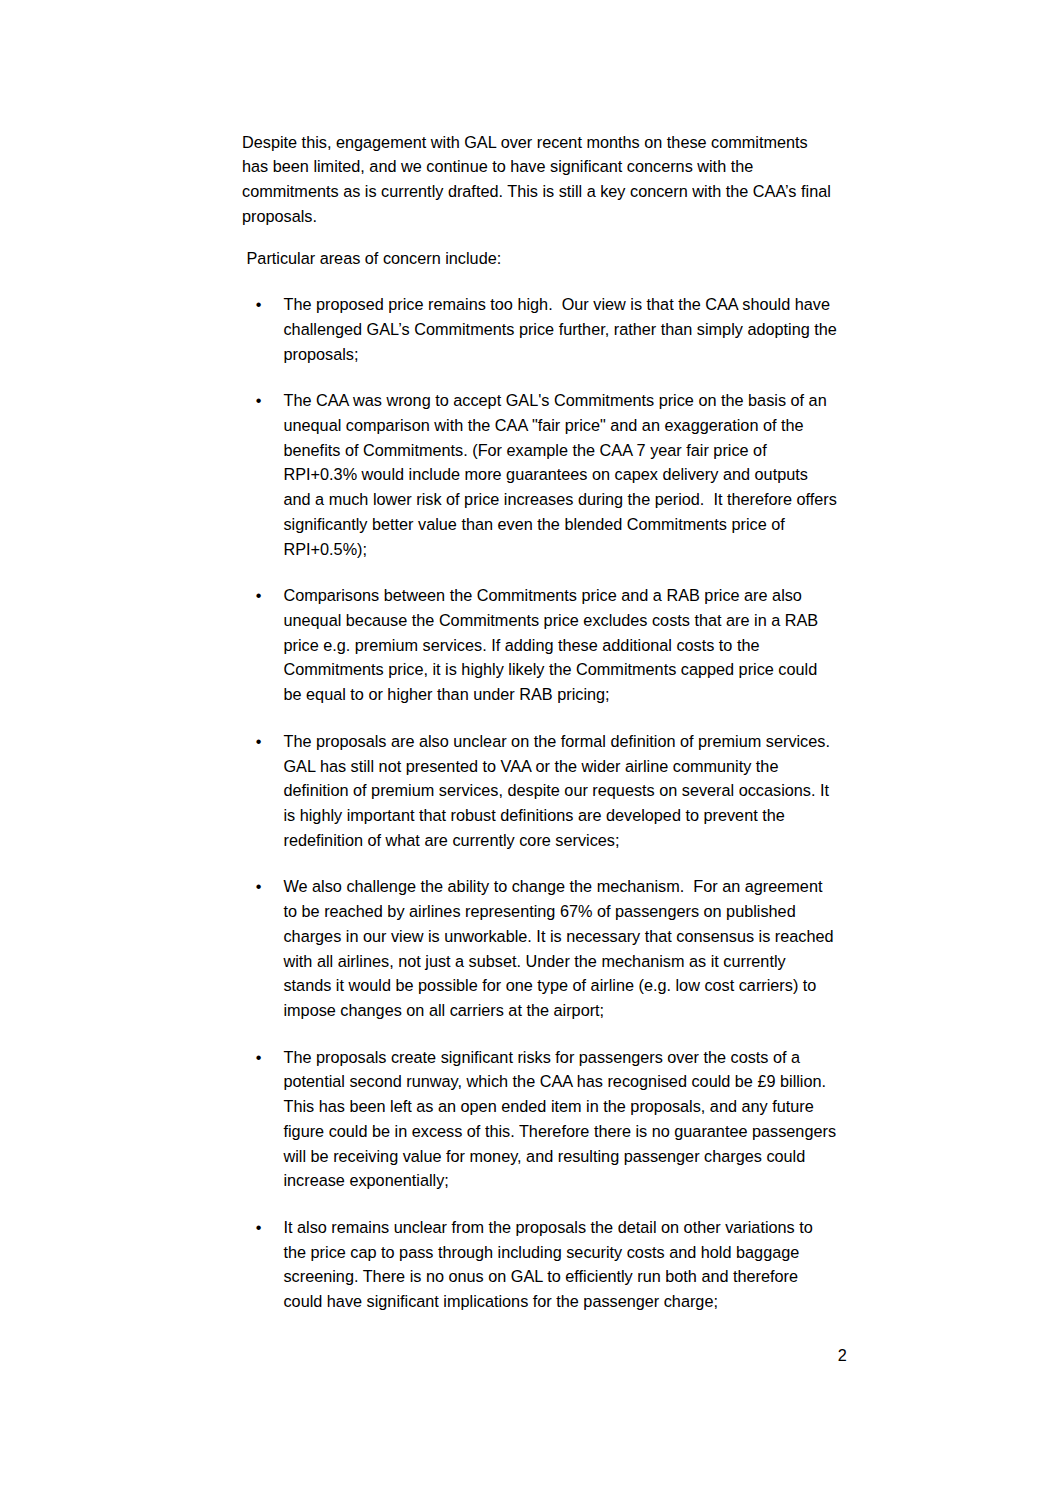Despite this, engagement with GAL over recent months on these commitments has been limited, and we continue to have significant concerns with the commitments as is currently drafted. This is still a key concern with the CAA’s final proposals.
Particular areas of concern include:
The proposed price remains too high. Our view is that the CAA should have challenged GAL’s Commitments price further, rather than simply adopting the proposals;
The CAA was wrong to accept GAL's Commitments price on the basis of an unequal comparison with the CAA "fair price" and an exaggeration of the benefits of Commitments. (For example the CAA 7 year fair price of RPI+0.3% would include more guarantees on capex delivery and outputs and a much lower risk of price increases during the period. It therefore offers significantly better value than even the blended Commitments price of RPI+0.5%);
Comparisons between the Commitments price and a RAB price are also unequal because the Commitments price excludes costs that are in a RAB price e.g. premium services. If adding these additional costs to the Commitments price, it is highly likely the Commitments capped price could be equal to or higher than under RAB pricing;
The proposals are also unclear on the formal definition of premium services. GAL has still not presented to VAA or the wider airline community the definition of premium services, despite our requests on several occasions. It is highly important that robust definitions are developed to prevent the redefinition of what are currently core services;
We also challenge the ability to change the mechanism. For an agreement to be reached by airlines representing 67% of passengers on published charges in our view is unworkable. It is necessary that consensus is reached with all airlines, not just a subset. Under the mechanism as it currently stands it would be possible for one type of airline (e.g. low cost carriers) to impose changes on all carriers at the airport;
The proposals create significant risks for passengers over the costs of a potential second runway, which the CAA has recognised could be £9 billion. This has been left as an open ended item in the proposals, and any future figure could be in excess of this. Therefore there is no guarantee passengers will be receiving value for money, and resulting passenger charges could increase exponentially;
It also remains unclear from the proposals the detail on other variations to the price cap to pass through including security costs and hold baggage screening. There is no onus on GAL to efficiently run both and therefore could have significant implications for the passenger charge;
2